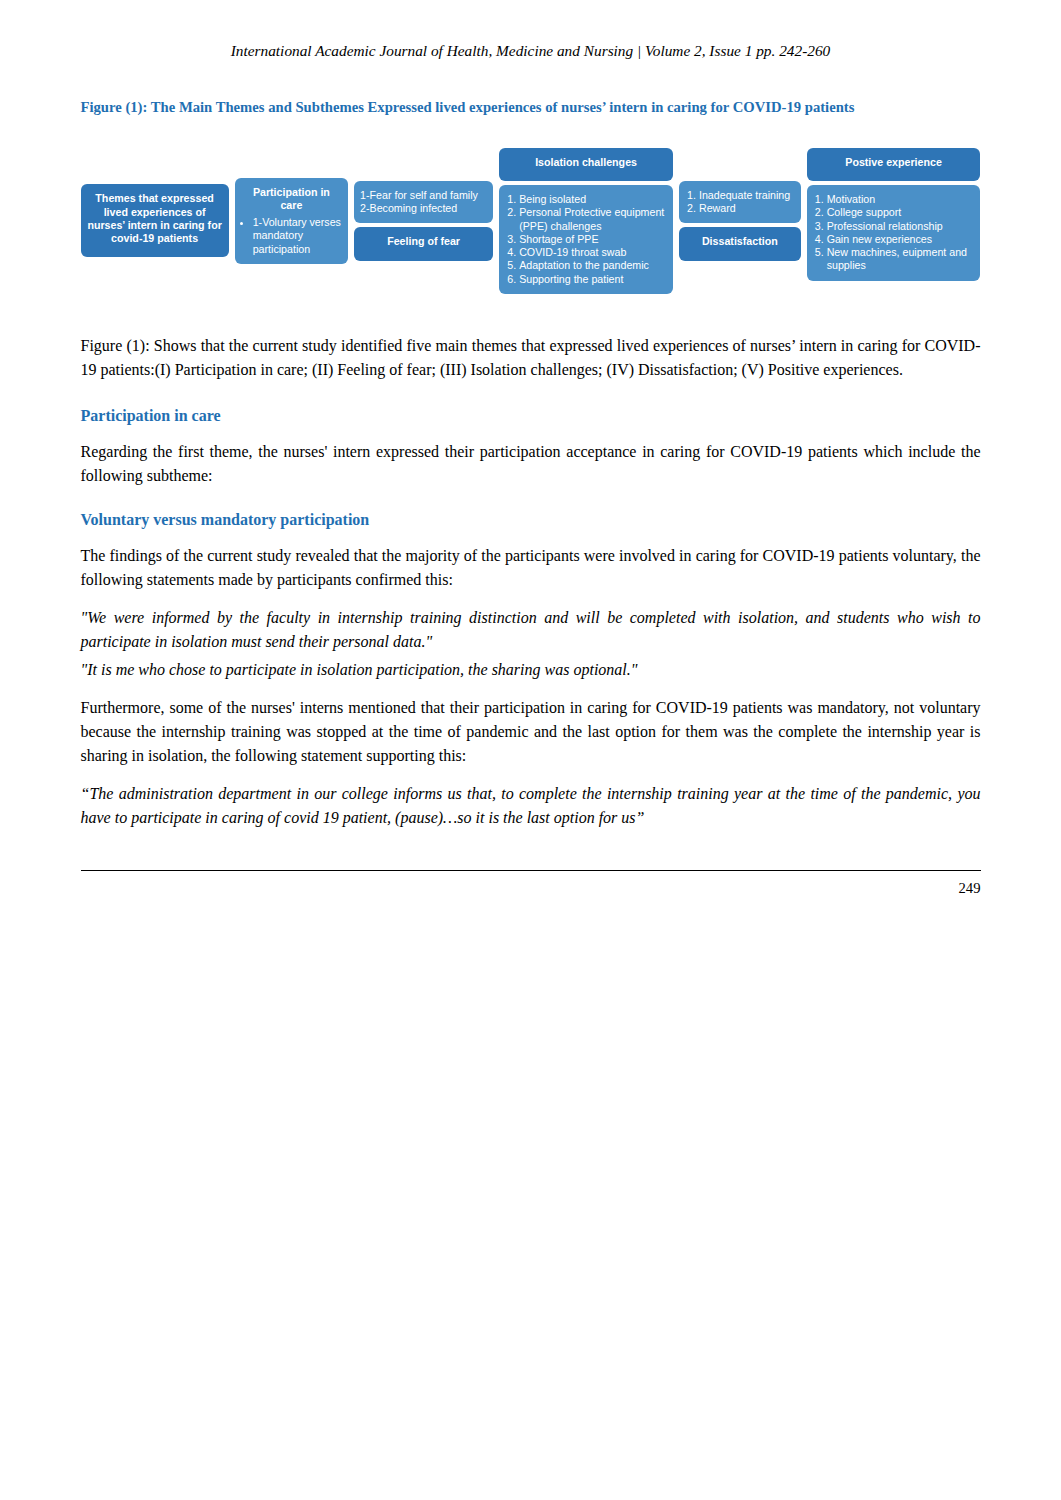International Academic Journal of Health, Medicine and Nursing | Volume 2, Issue 1 pp. 242-260
Figure (1): The Main Themes and Subthemes Expressed lived experiences of nurses’ intern in caring for COVID-19 patients
Themes that expressed lived experiences of nurses’ intern in caring for covid-19 patients
Participation in care
1-Voluntary verses mandatory participation
1-Fear for self and family
2-Becoming infected
Feeling of fear
Isolation challenges
Being isolated
Personal Protective equipment (PPE) challenges
Shortage of PPE
COVID-19 throat swab
Adaptation to the pandemic
Supporting the patient
Inadequate training
Reward
Dissatisfaction
Postive experience
Motivation
College support
Professional relationship
Gain new experiences
New machines, euipment and supplies
Figure (1): Shows that the current study identified five main themes that expressed lived experiences of nurses’ intern in caring for COVID-19 patients:(I) Participation in care; (II) Feeling of fear; (III) Isolation challenges; (IV) Dissatisfaction; (V) Positive experiences.
Participation in care
Regarding the first theme, the nurses' intern expressed their participation acceptance in caring for COVID-19 patients which include the following subtheme:
Voluntary versus mandatory participation
The findings of the current study revealed that the majority of the participants were involved in caring for COVID-19 patients voluntary, the following statements made by participants confirmed this:
"We were informed by the faculty in internship training distinction and will be completed with isolation, and students who wish to participate in isolation must send their personal data."
"It is me who chose to participate in isolation participation, the sharing was optional."
Furthermore, some of the nurses' interns mentioned that their participation in caring for COVID-19 patients was mandatory, not voluntary because the internship training was stopped at the time of pandemic and the last option for them was the complete the internship year is sharing in isolation, the following statement supporting this:
“The administration department in our college informs us that, to complete the internship training year at the time of the pandemic, you have to participate in caring of covid 19 patient, (pause)…so it is the last option for us”
249